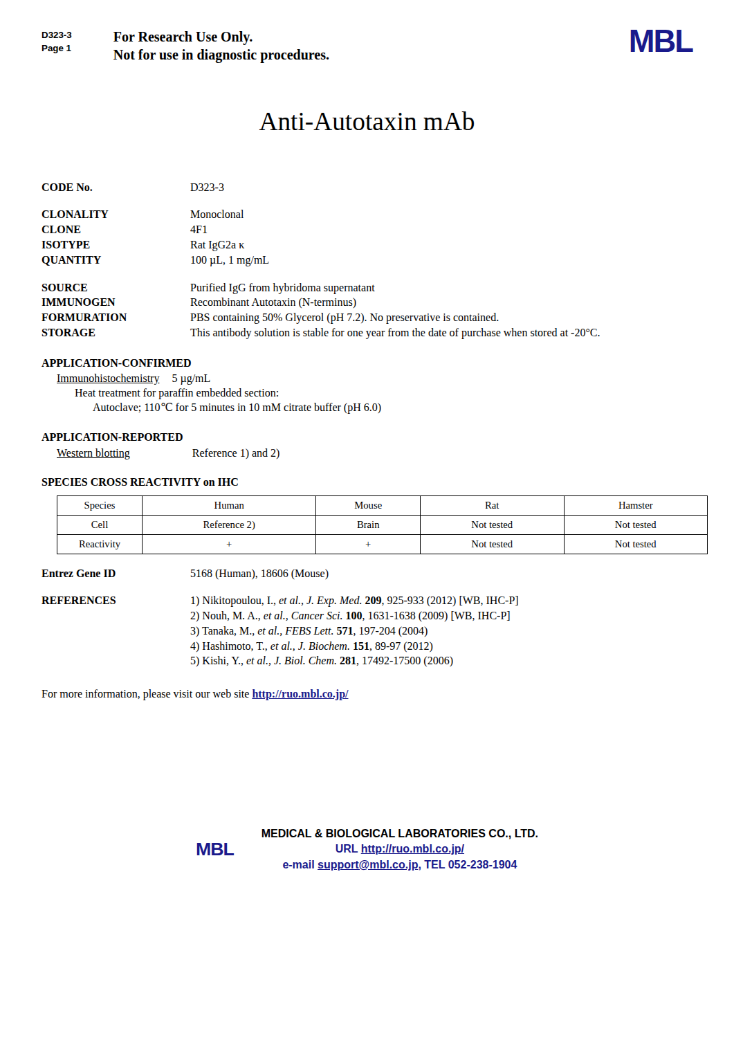D323-3
Page 1
For Research Use Only.
Not for use in diagnostic procedures.
MBL
Anti-Autotaxin mAb
| CODE No. | D323-3 |
| CLONALITY | Monoclonal |
| CLONE | 4F1 |
| ISOTYPE | Rat IgG2a κ |
| QUANTITY | 100 µL, 1 mg/mL |
| SOURCE | Purified IgG from hybridoma supernatant |
| IMMUNOGEN | Recombinant Autotaxin (N-terminus) |
| FORMURATION | PBS containing 50% Glycerol (pH 7.2). No preservative is contained. |
| STORAGE | This antibody solution is stable for one year from the date of purchase when stored at -20°C. |
APPLICATION-CONFIRMED
Immunohistochemistry 5 µg/mL
Heat treatment for paraffin embedded section:
Autoclave; 110℃ for 5 minutes in 10 mM citrate buffer (pH 6.0)
APPLICATION-REPORTED
Western blotting Reference 1) and 2)
SPECIES CROSS REACTIVITY on IHC
| Species | Human | Mouse | Rat | Hamster |
| Cell | Reference 2) | Brain | Not tested | Not tested |
| Reactivity | + | + | Not tested | Not tested |
| Entrez Gene ID | 5168 (Human), 18606 (Mouse) |
| REFERENCES | 1) Nikitopoulou, I., et al., J. Exp. Med. 209 , 925-933 (2012) [WB, IHC-P] 2) Nouh, M. A., et al., Cancer Sci. 100 , 1631-1638 (2009) [WB, IHC-P] 3) Tanaka, M., et al., FEBS Lett. 571 , 197-204 (2004) 4) Hashimoto, T., et al., J. Biochem. 151 , 89-97 (2012) 5) Kishi, Y., et al., J. Biol. Chem. 281 , 17492-17500 (2006) |
For more information, please visit our web site http://ruo.mbl.co.jp/
MBL
MEDICAL & BIOLOGICAL LABORATORIES CO., LTD.
URL http://ruo.mbl.co.jp/
e-mail support@mbl.co.jp, TEL 052-238-1904